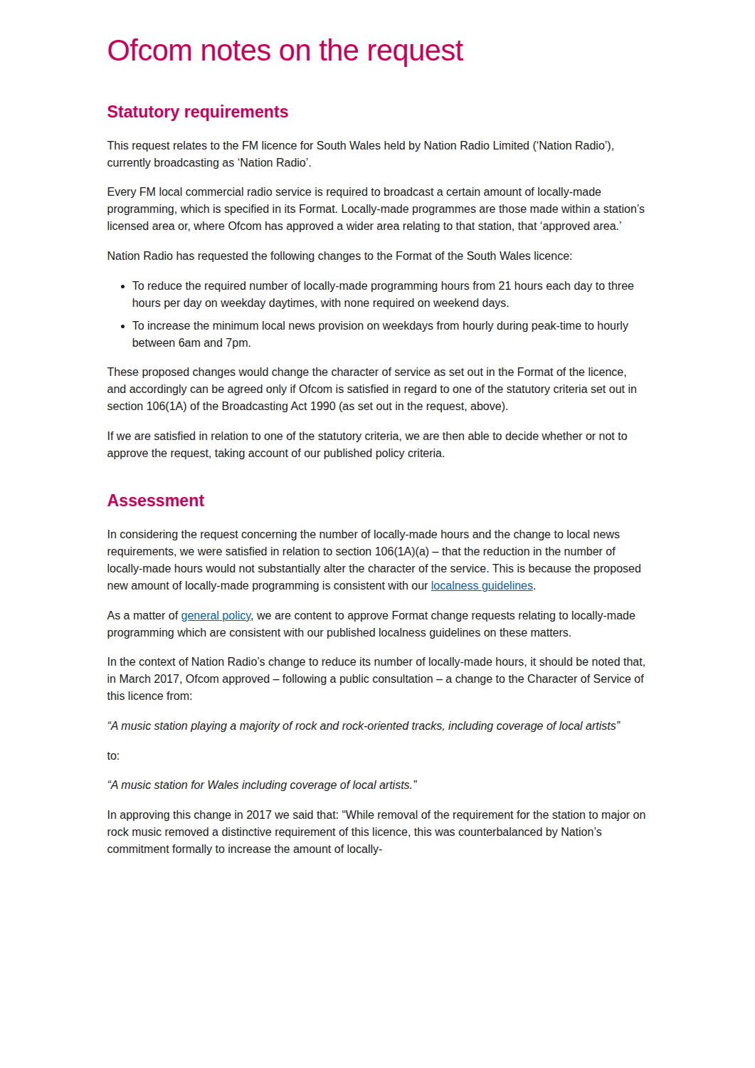Ofcom notes on the request
Statutory requirements
This request relates to the FM licence for South Wales held by Nation Radio Limited (‘Nation Radio’), currently broadcasting as ‘Nation Radio’.
Every FM local commercial radio service is required to broadcast a certain amount of locally-made programming, which is specified in its Format. Locally-made programmes are those made within a station’s licensed area or, where Ofcom has approved a wider area relating to that station, that ‘approved area.’
Nation Radio has requested the following changes to the Format of the South Wales licence:
To reduce the required number of locally-made programming hours from 21 hours each day to three hours per day on weekday daytimes, with none required on weekend days.
To increase the minimum local news provision on weekdays from hourly during peak-time to hourly between 6am and 7pm.
These proposed changes would change the character of service as set out in the Format of the licence, and accordingly can be agreed only if Ofcom is satisfied in regard to one of the statutory criteria set out in section 106(1A) of the Broadcasting Act 1990 (as set out in the request, above).
If we are satisfied in relation to one of the statutory criteria, we are then able to decide whether or not to approve the request, taking account of our published policy criteria.
Assessment
In considering the request concerning the number of locally-made hours and the change to local news requirements, we were satisfied in relation to section 106(1A)(a) – that the reduction in the number of locally-made hours would not substantially alter the character of the service. This is because the proposed new amount of locally-made programming is consistent with our localness guidelines.
As a matter of general policy, we are content to approve Format change requests relating to locally-made programming which are consistent with our published localness guidelines on these matters.
In the context of Nation Radio’s change to reduce its number of locally-made hours, it should be noted that, in March 2017, Ofcom approved – following a public consultation – a change to the Character of Service of this licence from:
“A music station playing a majority of rock and rock-oriented tracks, including coverage of local artists”
to:
“A music station for Wales including coverage of local artists.”
In approving this change in 2017 we said that: “While removal of the requirement for the station to major on rock music removed a distinctive requirement of this licence, this was counterbalanced by Nation’s commitment formally to increase the amount of locally-